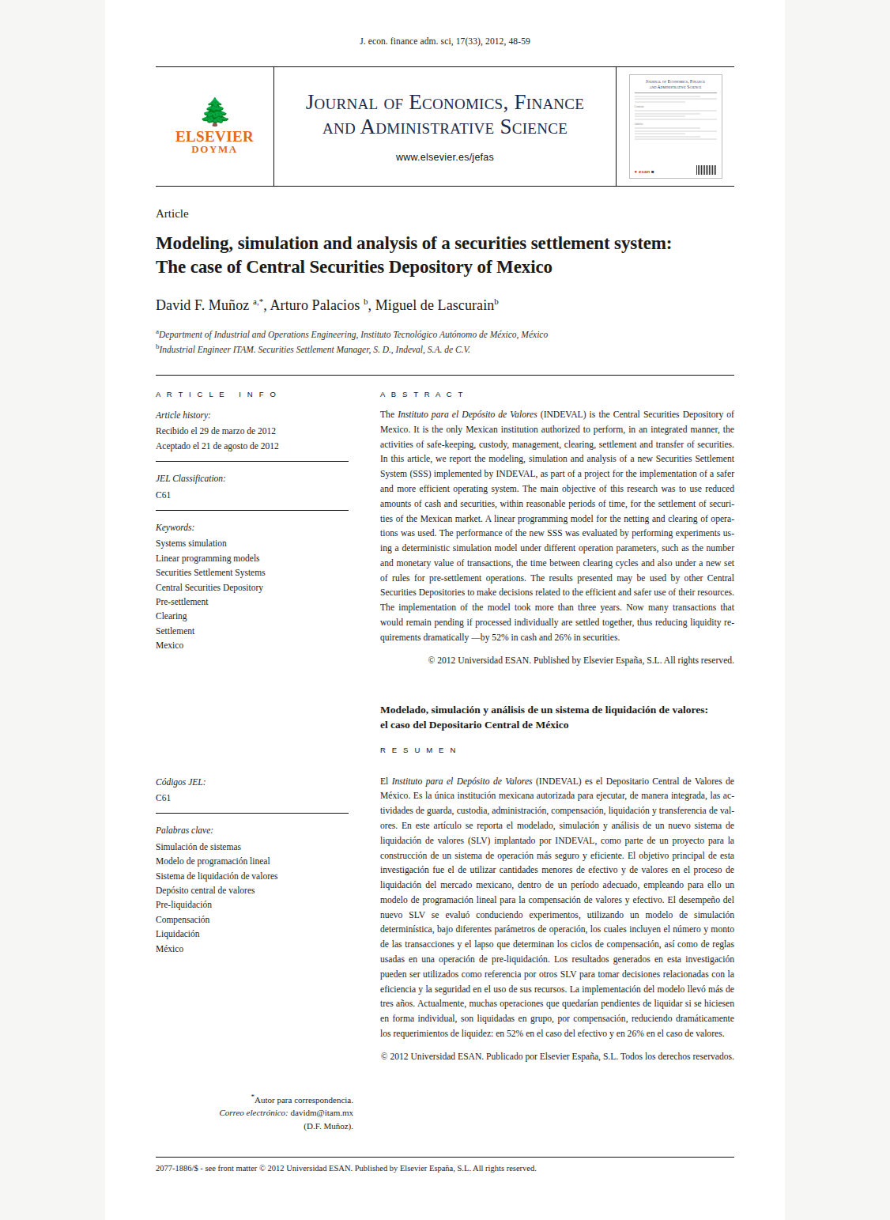J. econ. finance adm. sci, 17(33), 2012, 48-59
🌲
ELSEVIER
DOYMA
Journal of Economics, Finance
and Administrative Science
www.elsevier.es/jefas
Journal of Economics, Finance
and Administrative Science
Contents
Articles
● esan ■
Article
Modeling, simulation and analysis of a securities settlement system:
The case of Central Securities Depository of Mexico
David F. Muñoz a,*, Arturo Palacios b, Miguel de Lascurainb
aDepartment of Industrial and Operations Engineering, Instituto Tecnológico Autónomo de México, México
bIndustrial Engineer ITAM. Securities Settlement Manager, S. D., Indeval, S.A. de C.V.
A R T I C L E I N F O
Article history: Recibido el 29 de marzo de 2012
Aceptado el 21 de agosto de 2012
JEL Classification: C61
Keywords:
Systems simulation
Linear programming models
Securities Settlement Systems
Central Securities Depository
Pre-settlement
Clearing
Settlement
Mexico
A B S T R A C T
The Instituto para el Depósito de Valores (INDEVAL) is the Central Securities Depository of Mexico. It is the only Mexican institution authorized to perform, in an integrated manner, the activities of safe-keeping, custody, management, clearing, settlement and transfer of securities. In this article, we report the modeling, simulation and analysis of a new Securities Settlement System (SSS) implemented by INDEVAL, as part of a project for the implementation of a safer and more efficient operating system. The main objective of this research was to use reduced amounts of cash and securities, within reasonable periods of time, for the settlement of securities of the Mexican market. A linear programming model for the netting and clearing of operations was used. The performance of the new SSS was evaluated by performing experiments using a deterministic simulation model under different operation parameters, such as the number and monetary value of transactions, the time between clearing cycles and also under a new set of rules for pre-settlement operations. The results presented may be used by other Central Securities Depositories to make decisions related to the efficient and safer use of their resources. The implementation of the model took more than three years. Now many transactions that would remain pending if processed individually are settled together, thus reducing liquidity requirements dramatically —by 52% in cash and 26% in securities.
© 2012 Universidad ESAN. Published by Elsevier España, S.L. All rights reserved.
Modelado, simulación y análisis de un sistema de liquidación de valores:
el caso del Depositario Central de México
R E S U M E N
Códigos JEL: C61
Palabras clave:
Simulación de sistemas
Modelo de programación lineal
Sistema de liquidación de valores
Depósito central de valores
Pre-liquidación
Compensación
Liquidación
México
El Instituto para el Depósito de Valores (INDEVAL) es el Depositario Central de Valores de México. Es la única institución mexicana autorizada para ejecutar, de manera integrada, las actividades de guarda, custodia, administración, compensación, liquidación y transferencia de valores. En este artículo se reporta el modelado, simulación y análisis de un nuevo sistema de liquidación de valores (SLV) implantado por INDEVAL, como parte de un proyecto para la construcción de un sistema de operación más seguro y eficiente. El objetivo principal de esta investigación fue el de utilizar cantidades menores de efectivo y de valores en el proceso de liquidación del mercado mexicano, dentro de un período adecuado, empleando para ello un modelo de programación lineal para la compensación de valores y efectivo. El desempeño del nuevo SLV se evaluó conduciendo experimentos, utilizando un modelo de simulación determinística, bajo diferentes parámetros de operación, los cuales incluyen el número y monto de las transacciones y el lapso que determinan los ciclos de compensación, así como de reglas usadas en una operación de pre-liquidación. Los resultados generados en esta investigación pueden ser utilizados como referencia por otros SLV para tomar decisiones relacionadas con la eficiencia y la seguridad en el uso de sus recursos. La implementación del modelo llevó más de tres años. Actualmente, muchas operaciones que quedarían pendientes de liquidar si se hiciesen en forma individual, son liquidadas en grupo, por compensación, reduciendo dramáticamente los requerimientos de liquidez: en 52% en el caso del efectivo y en 26% en el caso de valores.
© 2012 Universidad ESAN. Publicado por Elsevier España, S.L. Todos los derechos reservados.
*Autor para correspondencia.
Correo electrónico: davidm@itam.mx
(D.F. Muñoz).
2077-1886/$ - see front matter © 2012 Universidad ESAN. Published by Elsevier España, S.L. All rights reserved.